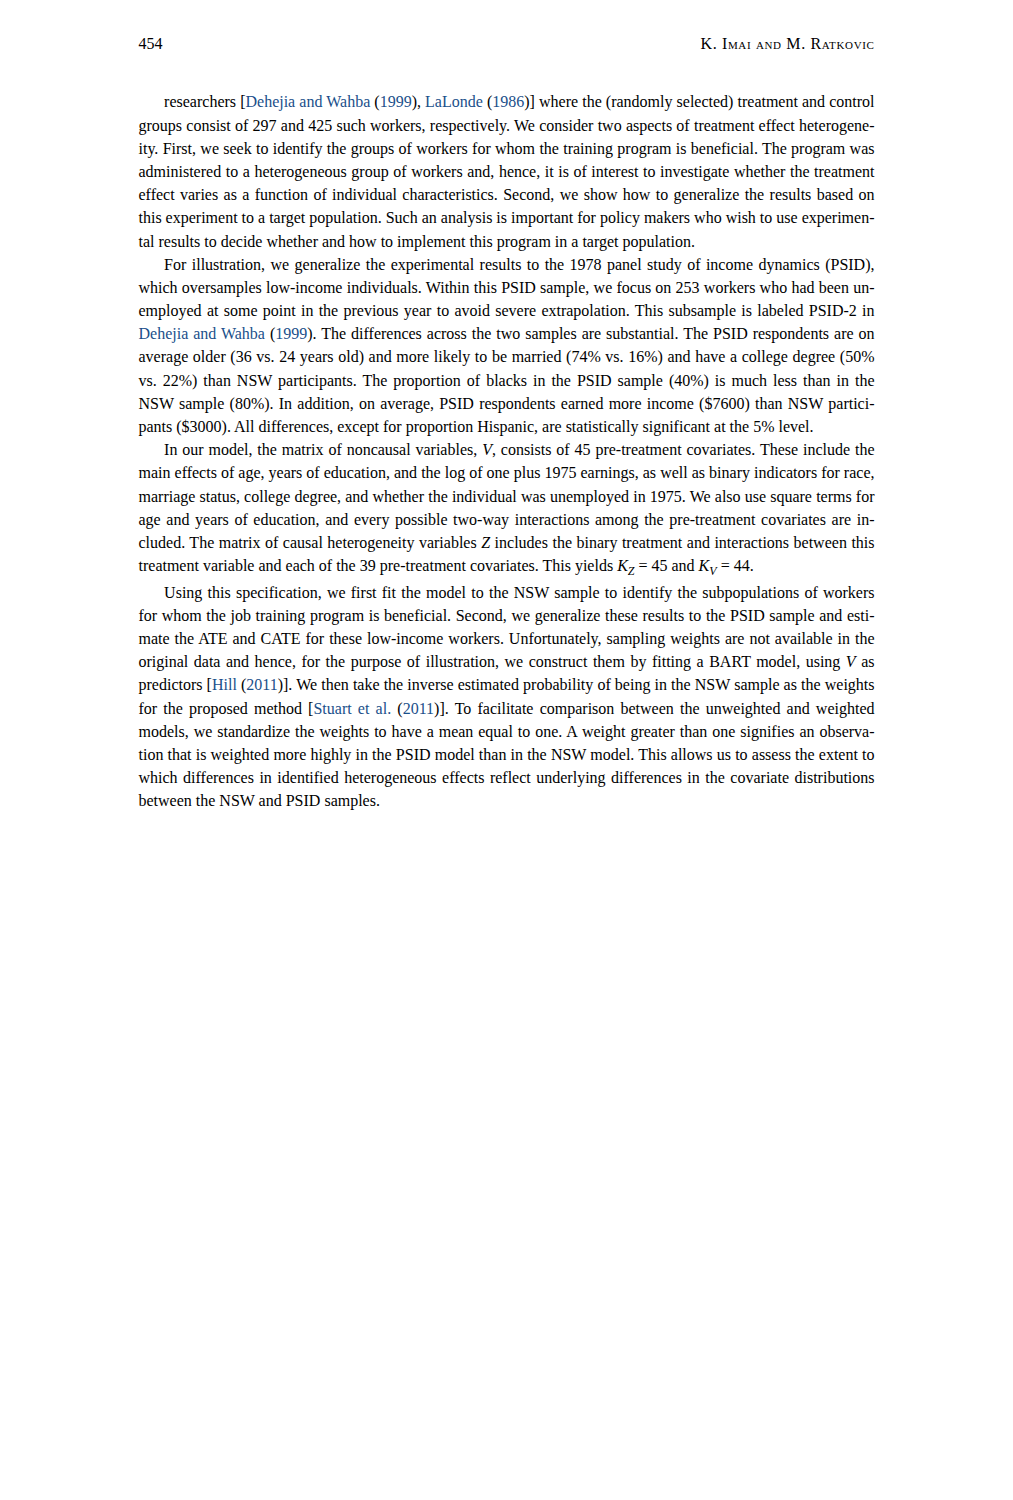454 K. Imai and M. Ratkovic
researchers [Dehejia and Wahba (1999), LaLonde (1986)] where the (randomly selected) treatment and control groups consist of 297 and 425 such workers, respectively. We consider two aspects of treatment effect heterogeneity. First, we seek to identify the groups of workers for whom the training program is beneficial. The program was administered to a heterogeneous group of workers and, hence, it is of interest to investigate whether the treatment effect varies as a function of individual characteristics. Second, we show how to generalize the results based on this experiment to a target population. Such an analysis is important for policy makers who wish to use experimental results to decide whether and how to implement this program in a target population.
For illustration, we generalize the experimental results to the 1978 panel study of income dynamics (PSID), which oversamples low-income individuals. Within this PSID sample, we focus on 253 workers who had been unemployed at some point in the previous year to avoid severe extrapolation. This subsample is labeled PSID-2 in Dehejia and Wahba (1999). The differences across the two samples are substantial. The PSID respondents are on average older (36 vs. 24 years old) and more likely to be married (74% vs. 16%) and have a college degree (50% vs. 22%) than NSW participants. The proportion of blacks in the PSID sample (40%) is much less than in the NSW sample (80%). In addition, on average, PSID respondents earned more income ($7600) than NSW participants ($3000). All differences, except for proportion Hispanic, are statistically significant at the 5% level.
In our model, the matrix of noncausal variables, V, consists of 45 pre-treatment covariates. These include the main effects of age, years of education, and the log of one plus 1975 earnings, as well as binary indicators for race, marriage status, college degree, and whether the individual was unemployed in 1975. We also use square terms for age and years of education, and every possible two-way interactions among the pre-treatment covariates are included. The matrix of causal heterogeneity variables Z includes the binary treatment and interactions between this treatment variable and each of the 39 pre-treatment covariates. This yields KZ = 45 and KV = 44.
Using this specification, we first fit the model to the NSW sample to identify the subpopulations of workers for whom the job training program is beneficial. Second, we generalize these results to the PSID sample and estimate the ATE and CATE for these low-income workers. Unfortunately, sampling weights are not available in the original data and hence, for the purpose of illustration, we construct them by fitting a BART model, using V as predictors [Hill (2011)]. We then take the inverse estimated probability of being in the NSW sample as the weights for the proposed method [Stuart et al. (2011)]. To facilitate comparison between the unweighted and weighted models, we standardize the weights to have a mean equal to one. A weight greater than one signifies an observation that is weighted more highly in the PSID model than in the NSW model. This allows us to assess the extent to which differences in identified heterogeneous effects reflect underlying differences in the covariate distributions between the NSW and PSID samples.